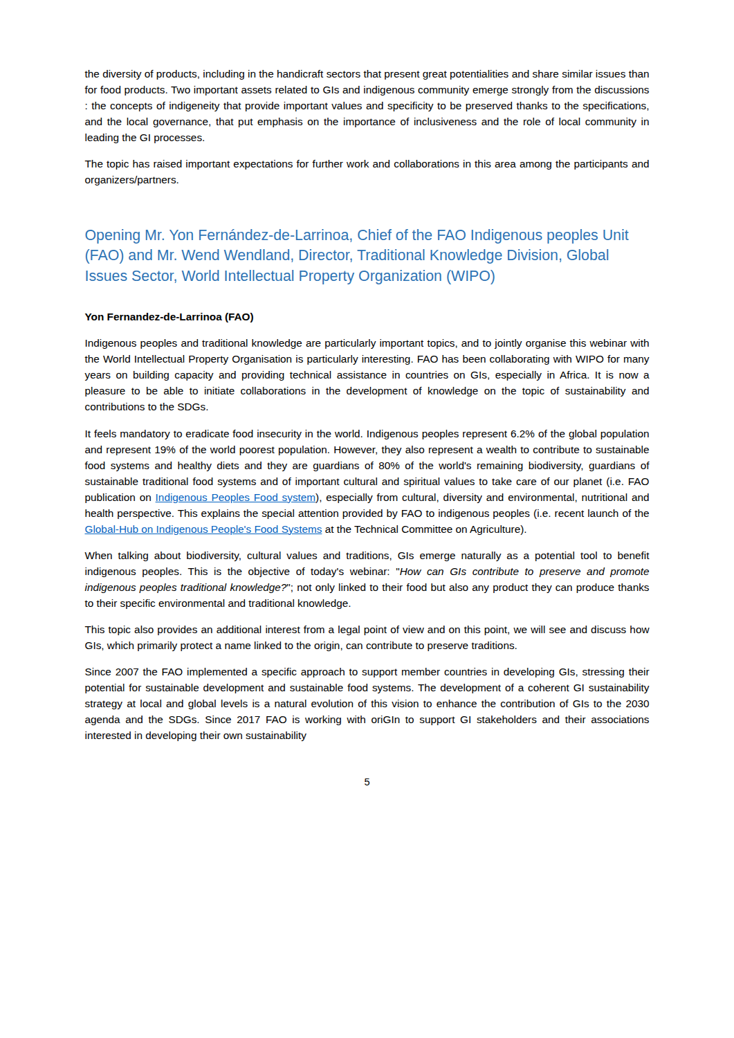the diversity of products, including in the handicraft sectors that present great potentialities and share similar issues than for food products. Two important assets related to GIs and indigenous community emerge strongly from the discussions : the concepts of indigeneity that provide important values and specificity to be preserved thanks to the specifications, and the local governance, that put emphasis on the importance of inclusiveness and the role of local community in leading the GI processes.
The topic has raised important expectations for further work and collaborations in this area among the participants and organizers/partners.
Opening Mr. Yon Fernández-de-Larrinoa, Chief of the FAO Indigenous peoples Unit (FAO) and Mr. Wend Wendland, Director, Traditional Knowledge Division, Global Issues Sector, World Intellectual Property Organization (WIPO)
Yon Fernandez-de-Larrinoa (FAO)
Indigenous peoples and traditional knowledge are particularly important topics, and to jointly organise this webinar with the World Intellectual Property Organisation is particularly interesting. FAO has been collaborating with WIPO for many years on building capacity and providing technical assistance in countries on GIs, especially in Africa. It is now a pleasure to be able to initiate collaborations in the development of knowledge on the topic of sustainability and contributions to the SDGs.
It feels mandatory to eradicate food insecurity in the world. Indigenous peoples represent 6.2% of the global population and represent 19% of the world poorest population. However, they also represent a wealth to contribute to sustainable food systems and healthy diets and they are guardians of 80% of the world's remaining biodiversity, guardians of sustainable traditional food systems and of important cultural and spiritual values to take care of our planet (i.e. FAO publication on Indigenous Peoples Food system), especially from cultural, diversity and environmental, nutritional and health perspective. This explains the special attention provided by FAO to indigenous peoples (i.e. recent launch of the Global-Hub on Indigenous People's Food Systems at the Technical Committee on Agriculture).
When talking about biodiversity, cultural values and traditions, GIs emerge naturally as a potential tool to benefit indigenous peoples. This is the objective of today's webinar: "How can GIs contribute to preserve and promote indigenous peoples traditional knowledge?"; not only linked to their food but also any product they can produce thanks to their specific environmental and traditional knowledge.
This topic also provides an additional interest from a legal point of view and on this point, we will see and discuss how GIs, which primarily protect a name linked to the origin, can contribute to preserve traditions.
Since 2007 the FAO implemented a specific approach to support member countries in developing GIs, stressing their potential for sustainable development and sustainable food systems. The development of a coherent GI sustainability strategy at local and global levels is a natural evolution of this vision to enhance the contribution of GIs to the 2030 agenda and the SDGs. Since 2017 FAO is working with oriGIn to support GI stakeholders and their associations interested in developing their own sustainability
5